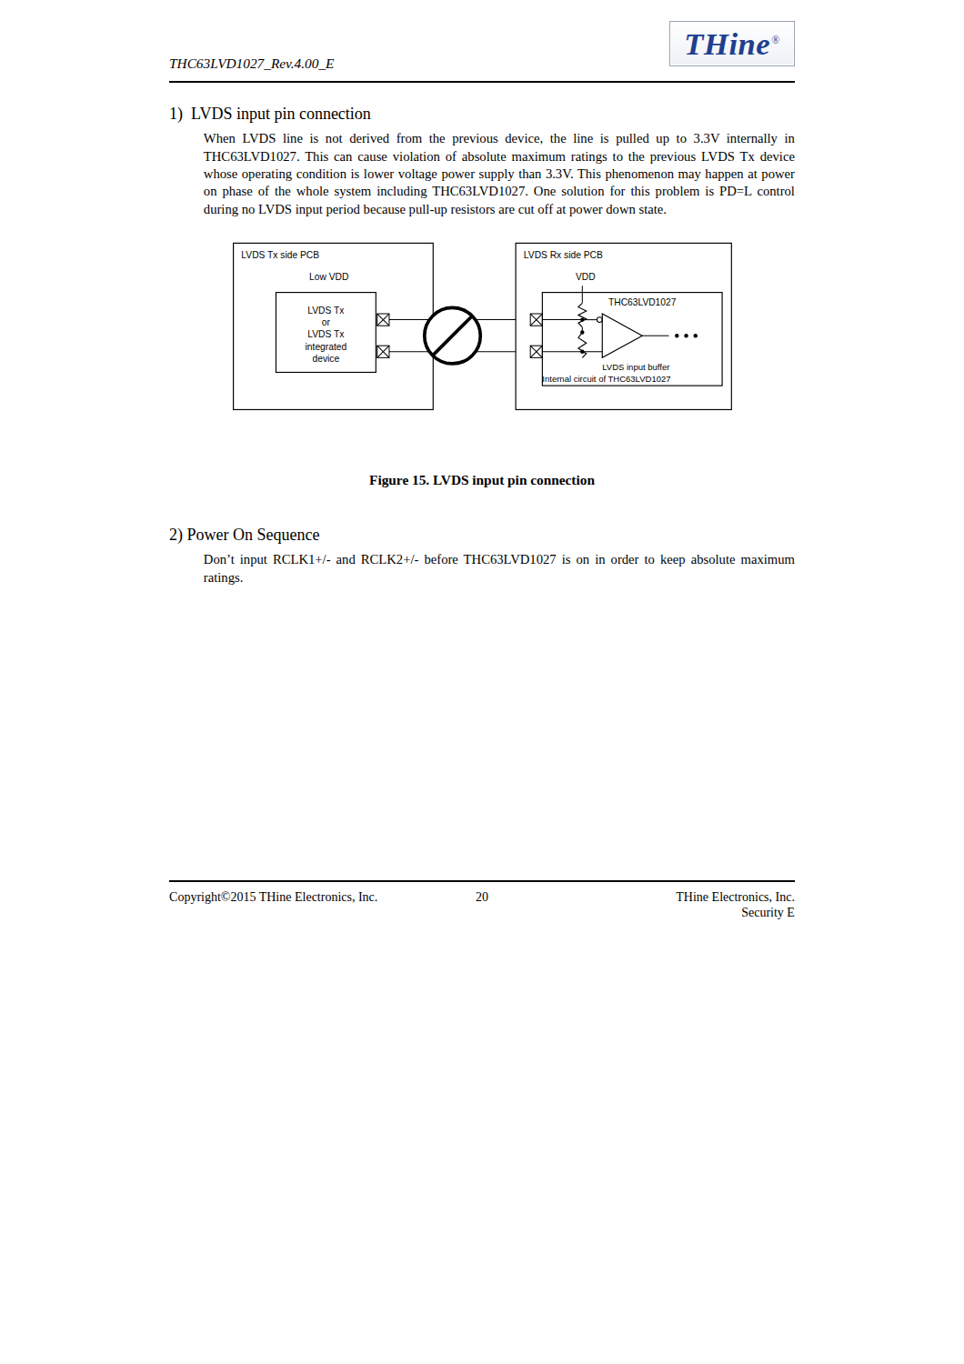THC63LVD1027_Rev.4.00_E
THine®
1) LVDS input pin connection
When LVDS line is not derived from the previous device, the line is pulled up to 3.3V internally in THC63LVD1027. This can cause violation of absolute maximum ratings to the previous LVDS Tx device whose operating condition is lower voltage power supply than 3.3V. This phenomenon may happen at power on phase of the whole system including THC63LVD1027. One solution for this problem is PD=L control during no LVDS input period because pull-up resistors are cut off at power down state.
LVDS Tx side PCB Low VDD LVDS Tx or LVDS Tx integrated device LVDS Rx side PCB VDD THC63LVD1027 LVDS input buffer Internal circuit of THC63LVD1027
Figure 15. LVDS input pin connection
2) Power On Sequence
Don’t input RCLK1+/- and RCLK2+/- before THC63LVD1027 is on in order to keep absolute maximum ratings.
Copyright©2015 THine Electronics, Inc.
20
THine Electronics, Inc.
Security E